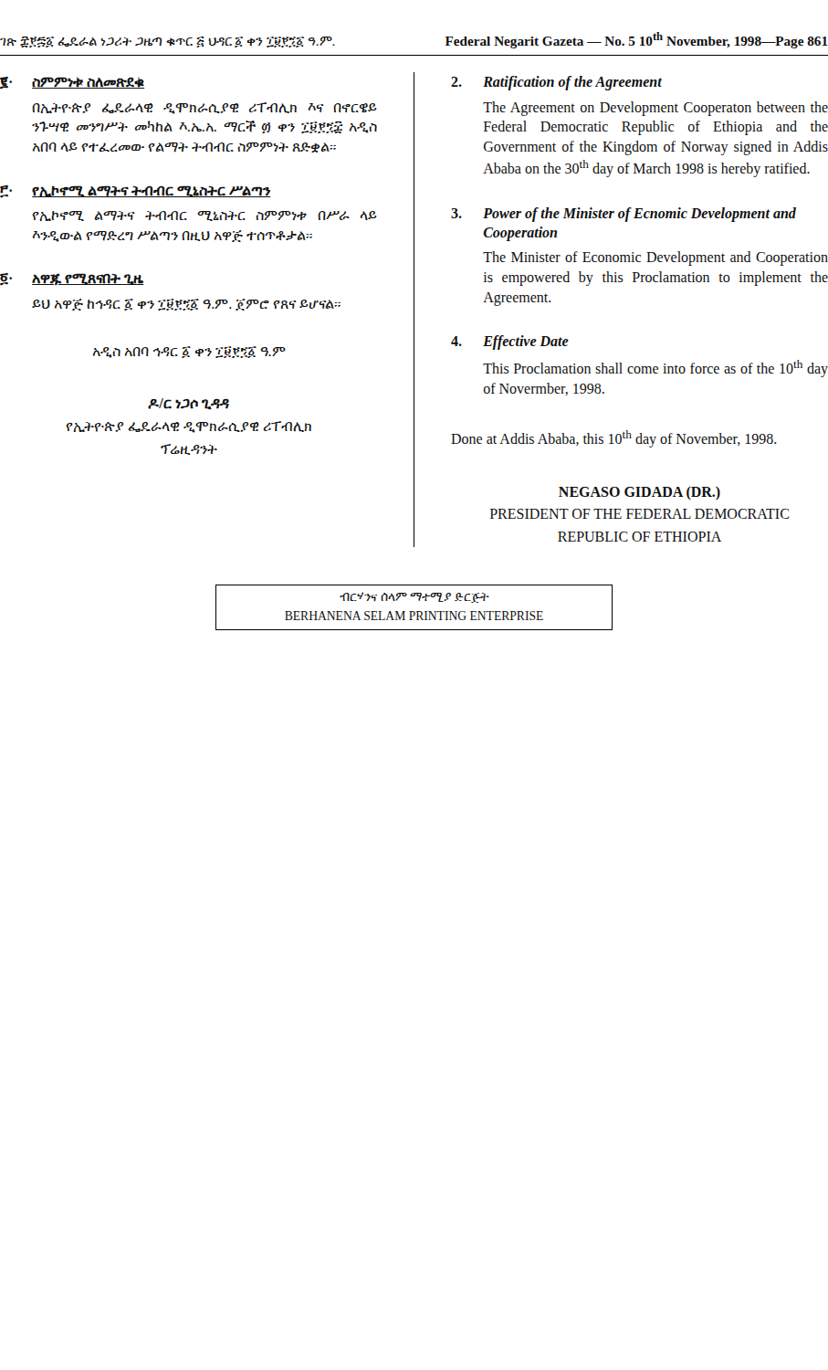ገጽ ፰፻፷፩ ፌዴራል ነጋሪት ጋዜጣ ቁጥር ፭ ህዳር ፩ ቀን ፲፱፻፺፩ ዓ.ም.
Federal Negarit Gazeta — No. 5 10th November, 1998—Page 861
፪· ስምምነቱ ስለመጽደቁ
በኢትዮጵያ ፌዴራላዊ ዲሞክራሲያዊ ሪፐብሊክ እና በኖርዌይ ንጉሣዊ መንግሥት መካከል እ.ኤ.አ. ማርች ፴ ቀን ፲፱፻፺፰ አዲስ አበባ ላይ የተፈረመው የልማት ትብብር ስምምነት ጸድቋል።
፫· የኢኮኖሚ ልማትና ትብብር ሚኒስትር ሥልጣን
የኢኮኖሚ ልማትና ትብብር ሚኒስትር ስምምነቱ በሥራ ላይ እንዲውል የማድረግ ሥልጣን በዚህ አዋጅ ተሰጥቶታል።
፬· አዋጁ የሚጸናበት ጊዜ
ይህ አዋጅ ከኅዳር ፩ ቀን ፲፱፻፺፩ ዓ.ም. ጀምሮ የጸና ይሆናል።
አዲስ አበባ ኅዳር ፩ ቀን ፲፱፻፺፩ ዓ.ም
ዶ/ር ነጋሶ ጊዳዳ
የኢትዮጵያ ፌዴራላዊ ዲሞክራሲያዊ ሪፐብሊክ
ፕሬዚዳንት
2. Ratification of the Agreement
The Agreement on Development Cooperaton between the Federal Democratic Republic of Ethiopia and the Government of the Kingdom of Norway signed in Addis Ababa on the 30th day of March 1998 is hereby ratified.
3. Power of the Minister of Ecnomic Development and Cooperation
The Minister of Economic Development and Cooperation is empowered by this Proclamation to implement the Agreement.
4. Effective Date
This Proclamation shall come into force as of the 10th day of Novermber, 1998.
Done at Addis Ababa, this 10th day of November, 1998.
NEGASO GIDADA (DR.)
PRESIDENT OF THE FEDERAL DEMOCRATIC
REPUBLIC OF ETHIOPIA
ብርሃንና ሰላም ማተሚያ ድርጅት
BERHANENA SELAM PRINTING ENTERPRISE